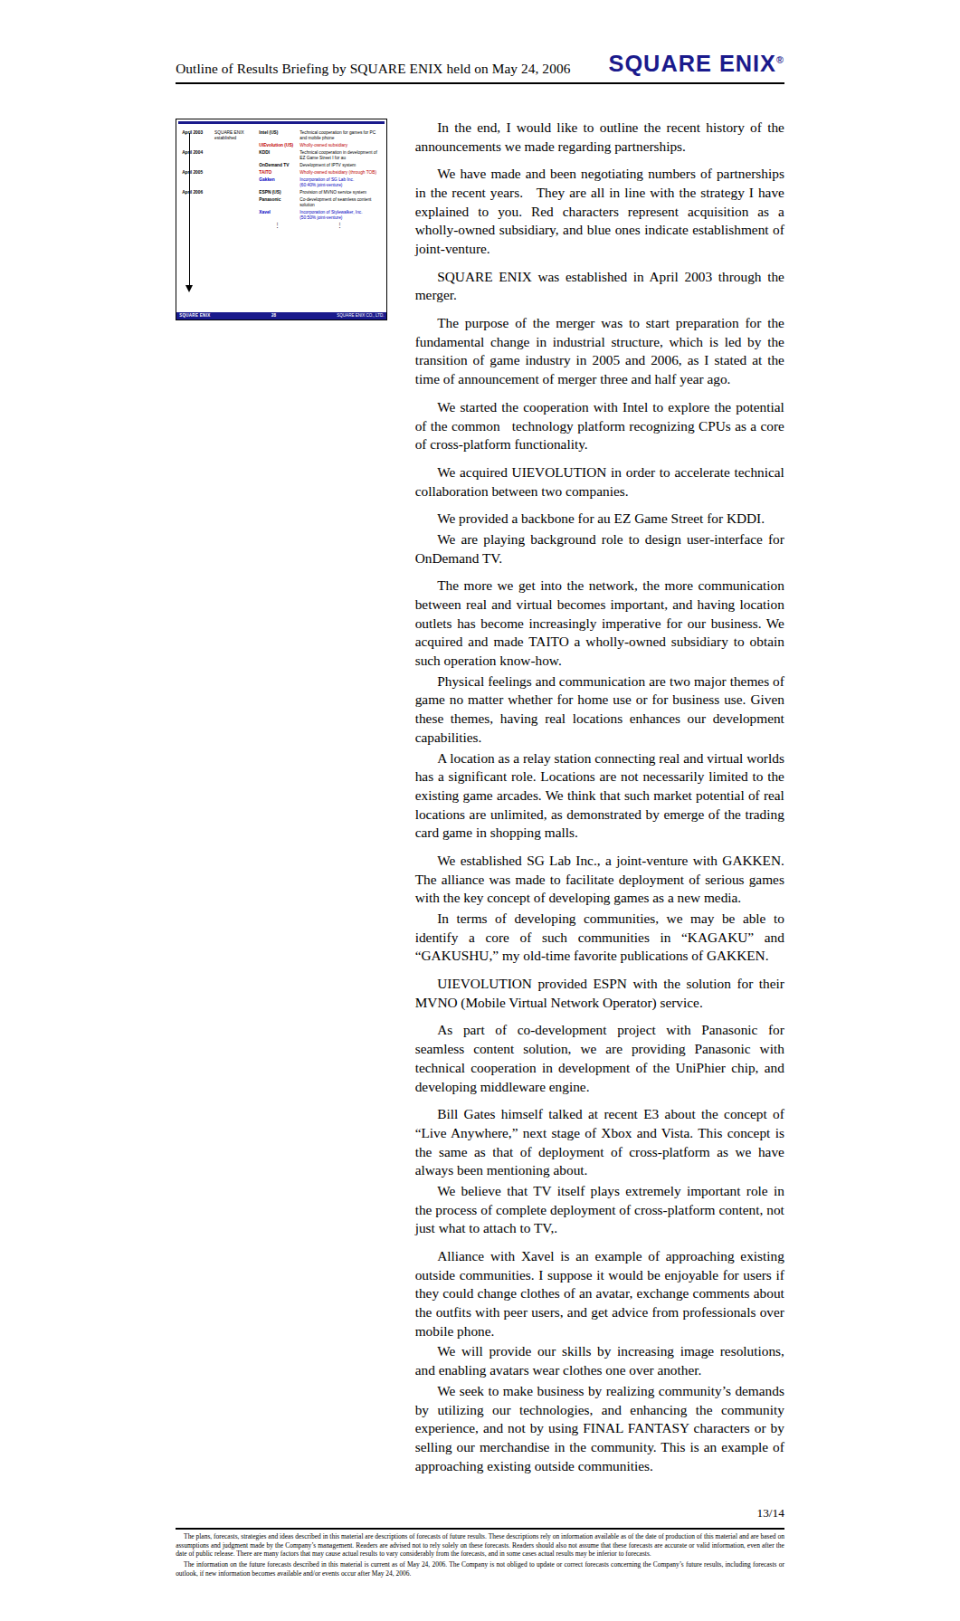Outline of Results Briefing by SQUARE ENIX held on May 24, 2006
SQUARE ENIX®
| April 2003 | SQUARE ENIX established | Intel (US) | Technical cooperation for games for PC and mobile phone |
| | | UIEvolution (US) | Wholly-owned subsidiary |
| April 2004 | | KDDI | Technical cooperation in development of EZ Game Street I for au |
| | | OnDemand TV | Development of IPTV system |
| April 2005 | | TAITO | Wholly-owned subsidiary (through TOB) |
| | | Gakken | Incorporation of SG Lab Inc. (60:40% joint-venture) |
| April 2006 | | ESPN (US) | Provision of MVNO service system |
| | | Panasonic | Co-development of seamless content solution |
| | | Xavel | Incorporation of Stylewalker, Inc. (50:50% joint-venture) |
| | | ⋮ | ⋮ |
SQUARE ENIX 28 SQUARE ENIX CO., LTD.
In the end, I would like to outline the recent history of the announcements we made regarding partnerships.
We have made and been negotiating numbers of partnerships in the recent years. They are all in line with the strategy I have explained to you. Red characters represent acquisition as a wholly-owned subsidiary, and blue ones indicate establishment of joint-venture.
SQUARE ENIX was established in April 2003 through the merger.
The purpose of the merger was to start preparation for the fundamental change in industrial structure, which is led by the transition of game industry in 2005 and 2006, as I stated at the time of announcement of merger three and half year ago.
We started the cooperation with Intel to explore the potential of the common technology platform recognizing CPUs as a core of cross-platform functionality.
We acquired UIEVOLUTION in order to accelerate technical collaboration between two companies.
We provided a backbone for au EZ Game Street for KDDI.
We are playing background role to design user-interface for OnDemand TV.
The more we get into the network, the more communication between real and virtual becomes important, and having location outlets has become increasingly imperative for our business. We acquired and made TAITO a wholly-owned subsidiary to obtain such operation know-how.
Physical feelings and communication are two major themes of game no matter whether for home use or for business use. Given these themes, having real locations enhances our development capabilities.
A location as a relay station connecting real and virtual worlds has a significant role. Locations are not necessarily limited to the existing game arcades. We think that such market potential of real locations are unlimited, as demonstrated by emerge of the trading card game in shopping malls.
We established SG Lab Inc., a joint-venture with GAKKEN. The alliance was made to facilitate deployment of serious games with the key concept of developing games as a new media.
In terms of developing communities, we may be able to identify a core of such communities in “KAGAKU” and “GAKUSHU,” my old-time favorite publications of GAKKEN.
UIEVOLUTION provided ESPN with the solution for their MVNO (Mobile Virtual Network Operator) service.
As part of co-development project with Panasonic for seamless content solution, we are providing Panasonic with technical cooperation in development of the UniPhier chip, and developing middleware engine.
Bill Gates himself talked at recent E3 about the concept of “Live Anywhere,” next stage of Xbox and Vista. This concept is the same as that of deployment of cross-platform as we have always been mentioning about.
We believe that TV itself plays extremely important role in the process of complete deployment of cross-platform content, not just what to attach to TV,.
Alliance with Xavel is an example of approaching existing outside communities. I suppose it would be enjoyable for users if they could change clothes of an avatar, exchange comments about the outfits with peer users, and get advice from professionals over mobile phone.
We will provide our skills by increasing image resolutions, and enabling avatars wear clothes one over another.
We seek to make business by realizing community’s demands by utilizing our technologies, and enhancing the community experience, and not by using FINAL FANTASY characters or by selling our merchandise in the community. This is an example of approaching existing outside communities.
13/14
The plans, forecasts, strategies and ideas described in this material are descriptions of forecasts of future results. These descriptions rely on information available as of the date of production of this material and are based on assumptions and judgment made by the Company’s management. Readers are advised not to rely solely on these forecasts. Readers should also not assume that these forecasts are accurate or valid information, even after the date of public release. There are many factors that may cause actual results to vary considerably from the forecasts, and in some cases actual results may be inferior to forecasts.
The information on the future forecasts described in this material is current as of May 24, 2006. The Company is not obliged to update or correct forecasts concerning the Company’s future results, including forecasts or outlook, if new information becomes available and/or events occur after May 24, 2006.